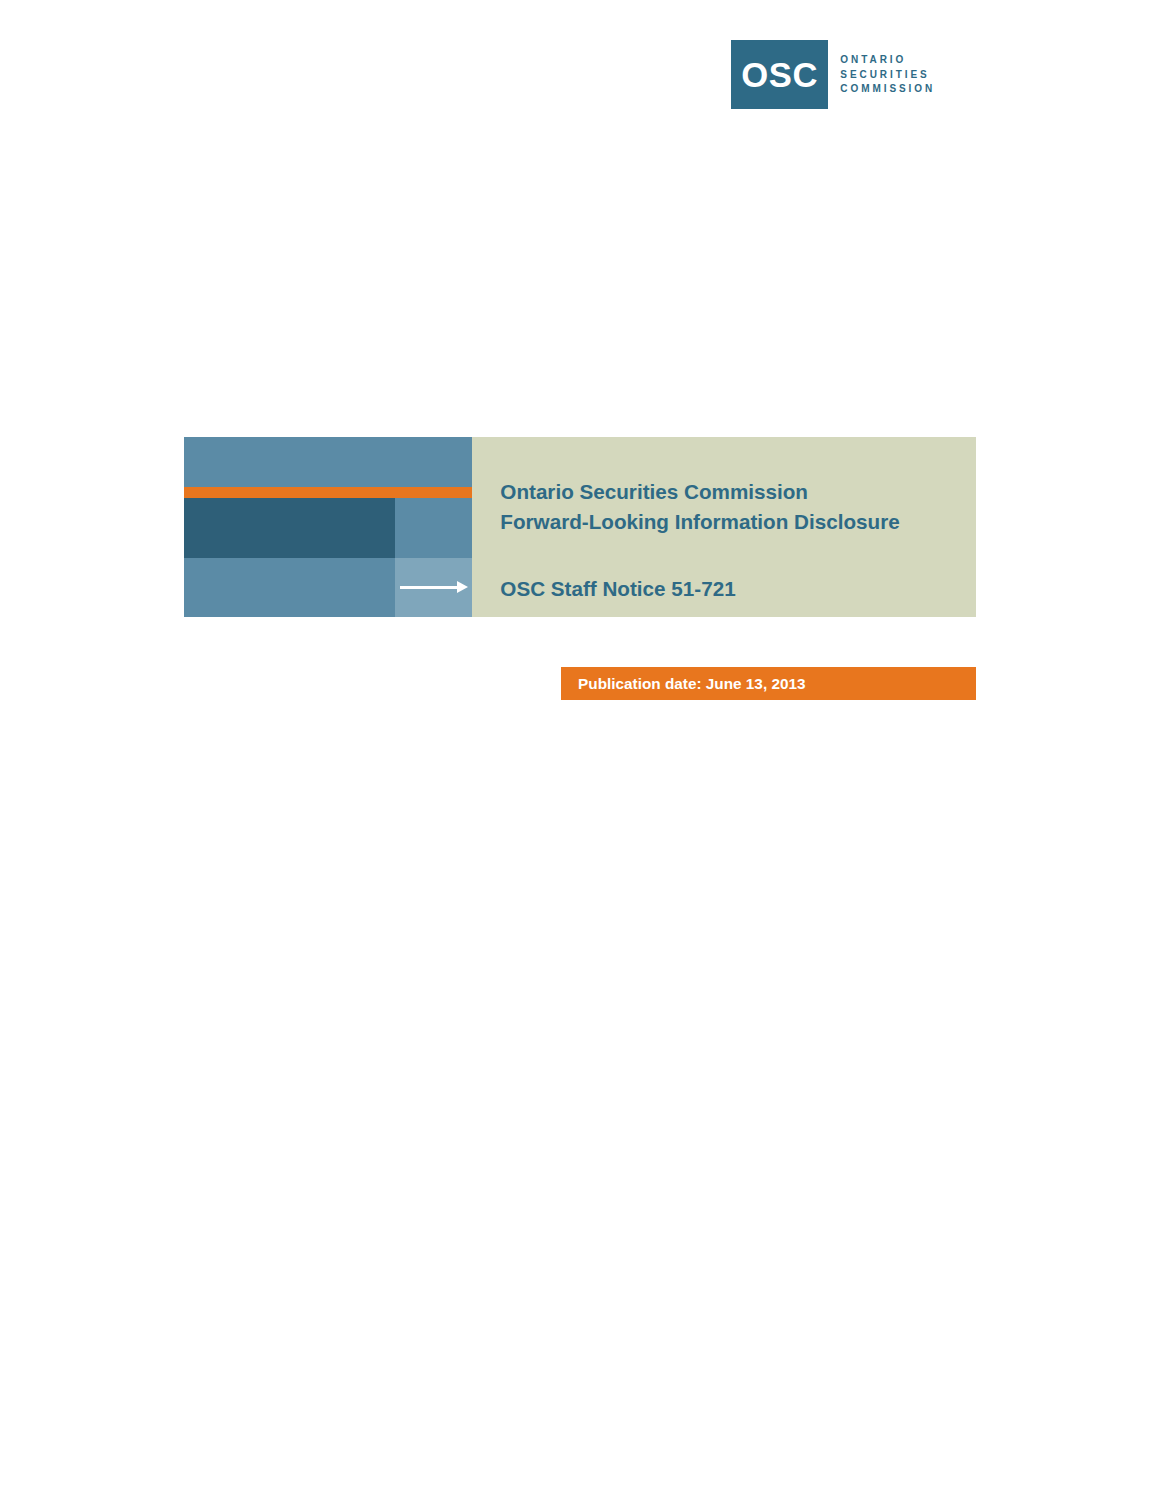OSC
Ontario Securities Commission
Ontario Securities Commission
Forward-Looking Information Disclosure
OSC Staff Notice 51-721
Publication date: June 13, 2013